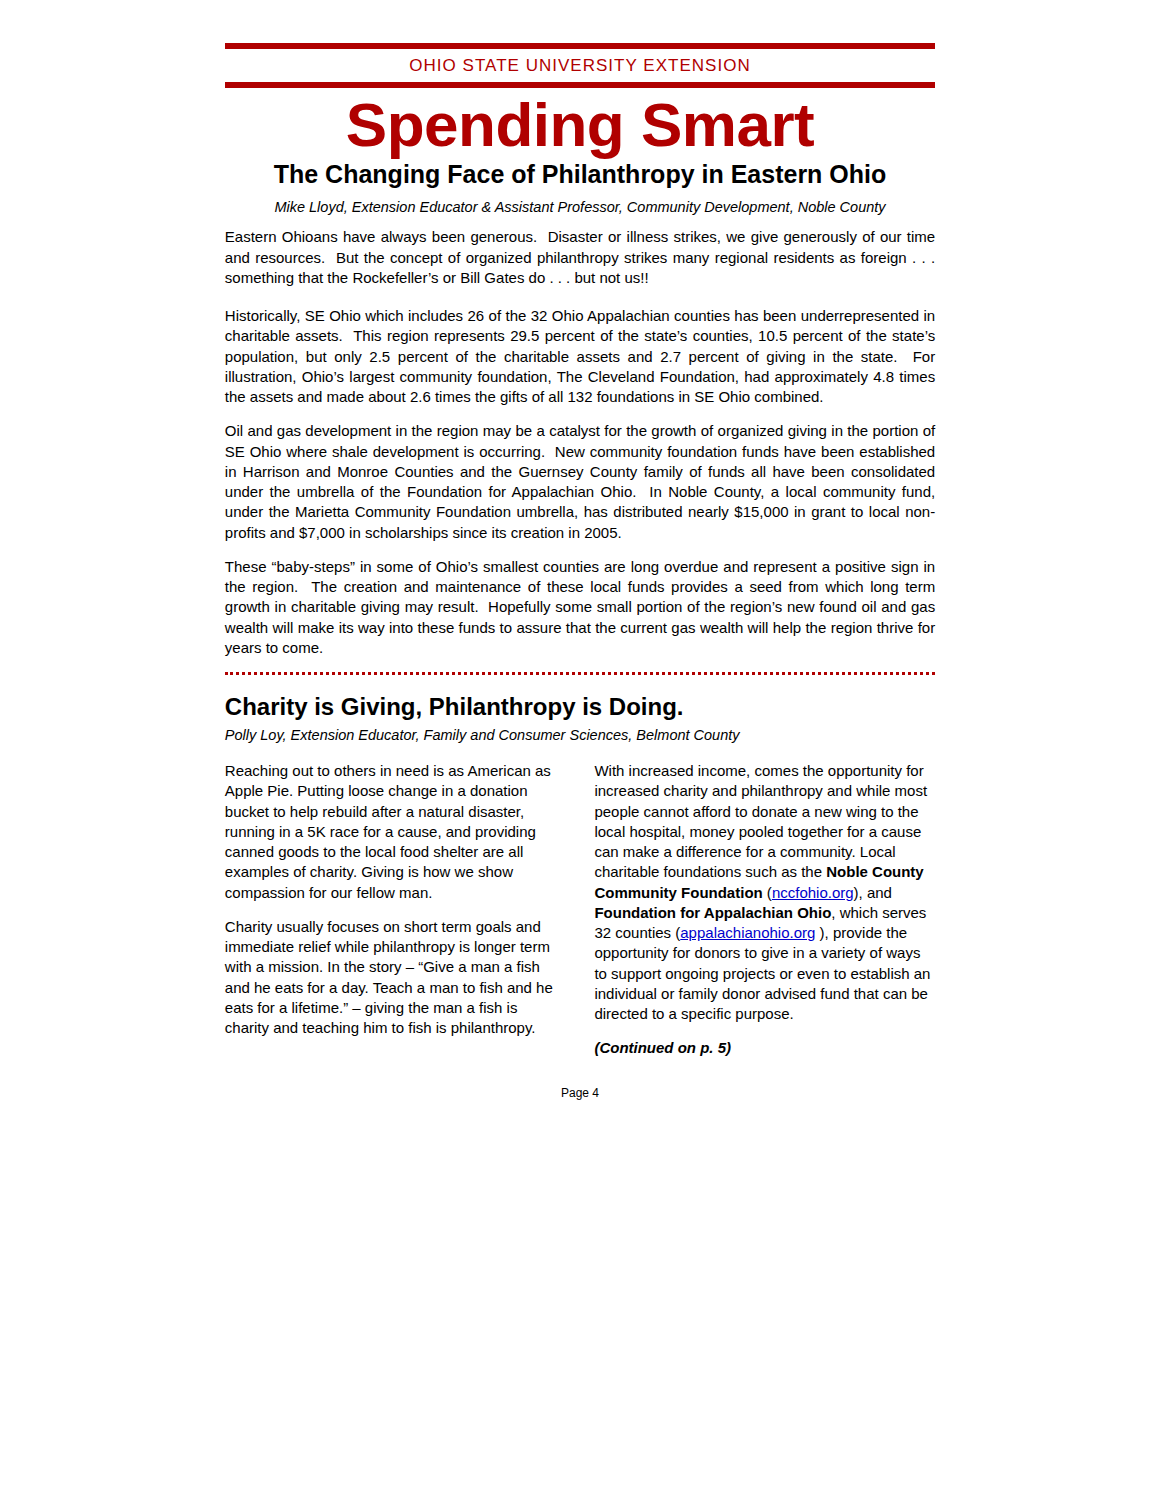OHIO STATE UNIVERSITY EXTENSION
Spending Smart
The Changing Face of Philanthropy in Eastern Ohio
Mike Lloyd, Extension Educator & Assistant Professor, Community Development, Noble County
Eastern Ohioans have always been generous. Disaster or illness strikes, we give generously of our time and resources. But the concept of organized philanthropy strikes many regional residents as foreign . . . something that the Rockefeller’s or Bill Gates do . . . but not us!!
Historically, SE Ohio which includes 26 of the 32 Ohio Appalachian counties has been underrepresented in charitable assets. This region represents 29.5 percent of the state’s counties, 10.5 percent of the state’s population, but only 2.5 percent of the charitable assets and 2.7 percent of giving in the state. For illustration, Ohio’s largest community foundation, The Cleveland Foundation, had approximately 4.8 times the assets and made about 2.6 times the gifts of all 132 foundations in SE Ohio combined.
Oil and gas development in the region may be a catalyst for the growth of organized giving in the portion of SE Ohio where shale development is occurring. New community foundation funds have been established in Harrison and Monroe Counties and the Guernsey County family of funds all have been consolidated under the umbrella of the Foundation for Appalachian Ohio. In Noble County, a local community fund, under the Marietta Community Foundation umbrella, has distributed nearly $15,000 in grant to local non-profits and $7,000 in scholarships since its creation in 2005.
These “baby-steps” in some of Ohio’s smallest counties are long overdue and represent a positive sign in the region. The creation and maintenance of these local funds provides a seed from which long term growth in charitable giving may result. Hopefully some small portion of the region’s new found oil and gas wealth will make its way into these funds to assure that the current gas wealth will help the region thrive for years to come.
Charity is Giving, Philanthropy is Doing.
Polly Loy, Extension Educator, Family and Consumer Sciences, Belmont County
Reaching out to others in need is as American as Apple Pie. Putting loose change in a donation bucket to help rebuild after a natural disaster, running in a 5K race for a cause, and providing canned goods to the local food shelter are all examples of charity. Giving is how we show compassion for our fellow man.
Charity usually focuses on short term goals and immediate relief while philanthropy is longer term with a mission. In the story – “Give a man a fish and he eats for a day. Teach a man to fish and he eats for a lifetime.” – giving the man a fish is charity and teaching him to fish is philanthropy.
With increased income, comes the opportunity for increased charity and philanthropy and while most people cannot afford to donate a new wing to the local hospital, money pooled together for a cause can make a difference for a community. Local charitable foundations such as the Noble County Community Foundation (nccfohio.org), and Foundation for Appalachian Ohio, which serves 32 counties (appalachianohio.org ), provide the opportunity for donors to give in a variety of ways to support ongoing projects or even to establish an individual or family donor advised fund that can be directed to a specific purpose.
(Continued on p. 5)
Page 4